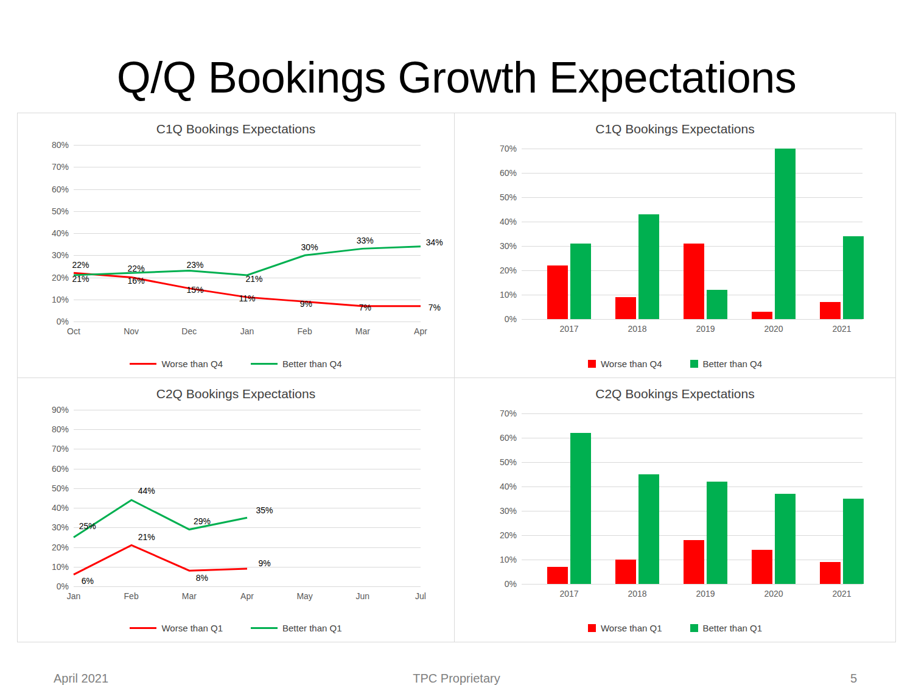Q/Q Bookings Growth Expectations
C1Q Bookings Expectations
80%
70%
60%
50%
40%
30%
20%
10%
0%
Oct Nov Dec Jan Feb Mar Apr 22% 21% 22% 16% 23% 15% 21% 11% 30% 9% 33% 7% 34% 7%
Worse than Q4 Better than Q4
C1Q Bookings Expectations
70%
60%
50%
40%
30%
20%
10%
0%
2017 2018 2019 2020 2021
Worse than Q4 Better than Q4
C2Q Bookings Expectations
90%
80%
70%
60%
50%
40%
30%
20%
10%
0%
Jan Feb Mar Apr May Jun Jul 25% 6% 44% 21% 29% 8% 35% 9%
Worse than Q1 Better than Q1
C2Q Bookings Expectations
70%
60%
50%
40%
30%
20%
10%
0%
2017 2018 2019 2020 2021
Worse than Q1 Better than Q1
April 2021 TPC Proprietary 5